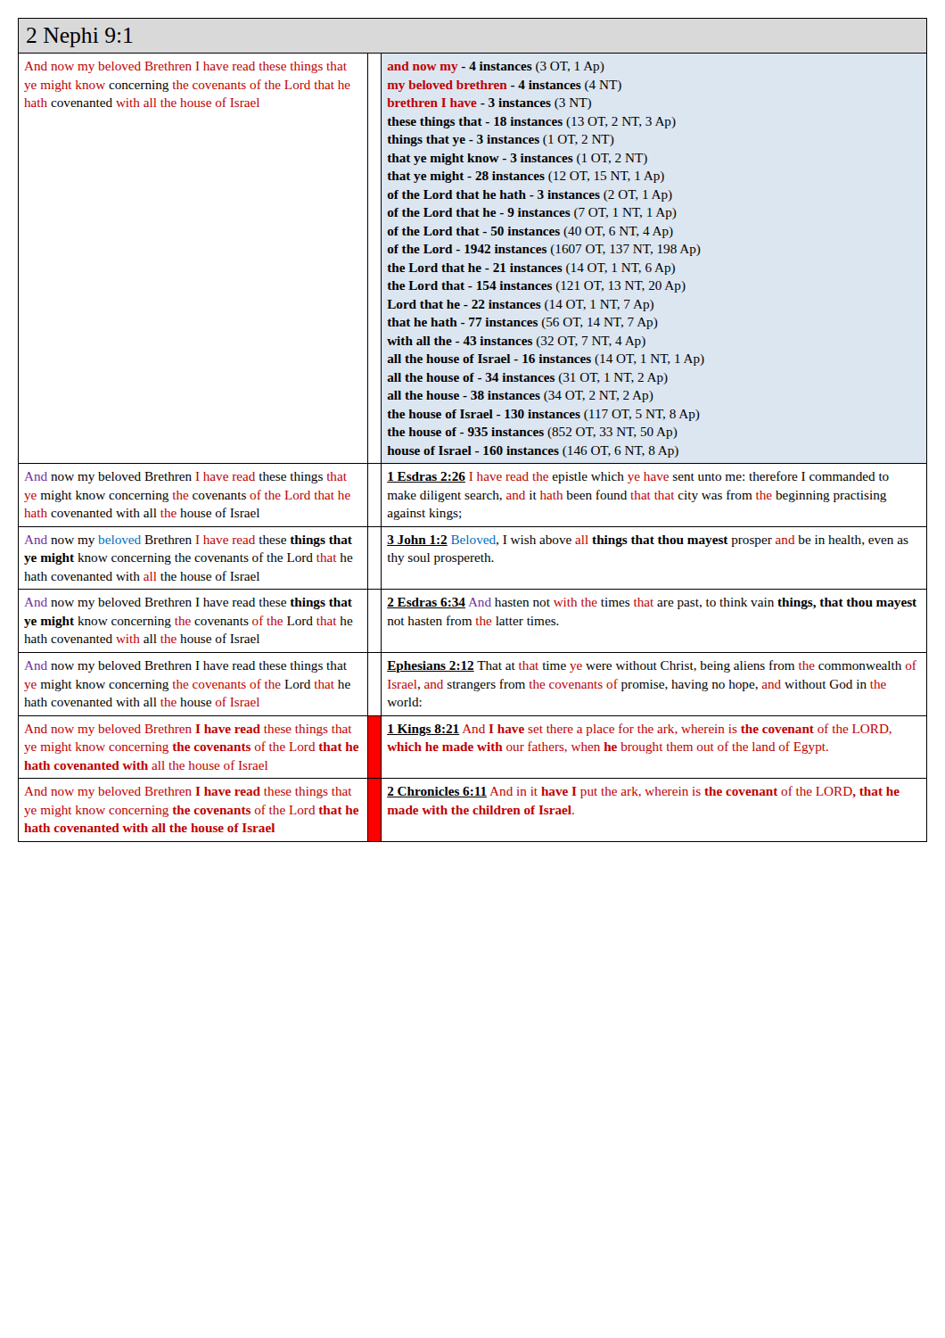2 Nephi 9:1
| And now my beloved Brethren I have read these things that ye might know concerning the covenants of the Lord that he hath covenanted with all the house of Israel | | and now my - 4 instances (3 OT, 1 Ap) my beloved brethren - 4 instances (4 NT) brethren I have - 3 instances (3 NT) these things that - 18 instances (13 OT, 2 NT, 3 Ap) things that ye - 3 instances (1 OT, 2 NT) that ye might know - 3 instances (1 OT, 2 NT) that ye might - 28 instances (12 OT, 15 NT, 1 Ap) of the Lord that he hath - 3 instances (2 OT, 1 Ap) of the Lord that he - 9 instances (7 OT, 1 NT, 1 Ap) of the Lord that - 50 instances (40 OT, 6 NT, 4 Ap) of the Lord - 1942 instances (1607 OT, 137 NT, 198 Ap) the Lord that he - 21 instances (14 OT, 1 NT, 6 Ap) the Lord that - 154 instances (121 OT, 13 NT, 20 Ap) Lord that he - 22 instances (14 OT, 1 NT, 7 Ap) that he hath - 77 instances (56 OT, 14 NT, 7 Ap) with all the - 43 instances (32 OT, 7 NT, 4 Ap) all the house of Israel - 16 instances (14 OT, 1 NT, 1 Ap) all the house of - 34 instances (31 OT, 1 NT, 2 Ap) all the house - 38 instances (34 OT, 2 NT, 2 Ap) the house of Israel - 130 instances (117 OT, 5 NT, 8 Ap) the house of - 935 instances (852 OT, 33 NT, 50 Ap) house of Israel - 160 instances (146 OT, 6 NT, 8 Ap) |
| And now my beloved Brethren I have read these things that ye might know concerning the covenants of the Lord that he hath covenanted with all the house of Israel | | 1 Esdras 2:26 I have read the epistle which ye have sent unto me: therefore I commanded to make diligent search, and it hath been found that that city was from the beginning practising against kings; |
| And now my beloved Brethren I have read these things that ye might know concerning the covenants of the Lord that he hath covenanted with all the house of Israel | | 3 John 1:2 Beloved , I wish above all things that thou mayest prosper and be in health, even as thy soul prospereth. |
| And now my beloved Brethren I have read these things that ye might know concerning the covenants of the Lord that he hath covenanted with all the house of Israel | | 2 Esdras 6:34 And hasten not with the times that are past, to think vain things, that thou mayest not hasten from the latter times. |
| And now my beloved Brethren I have read these things that ye might know concerning the covenants of the Lord that he hath covenanted with all the house of Israel | | Ephesians 2:12 That at that time ye were without Christ, being aliens from the commonwealth of Israel , and strangers from the covenants of promise, having no hope, and without God in the world: |
| And now my beloved Brethren I have read these things that ye might know concerning the covenants of the Lord that he hath covenanted with all the house of Israel | | 1 Kings 8:21 And I have set there a place for the ark, wherein is the covenant of the LORD, which he made with our fathers, when he brought them out of the land of Egypt. |
| And now my beloved Brethren I have read these things that ye might know concerning the covenants of the Lord that he hath covenanted with all the house of Israel | | 2 Chronicles 6:11 And in it have I put the ark, wherein is the covenant of the LORD , that he made with the children of Israel . |